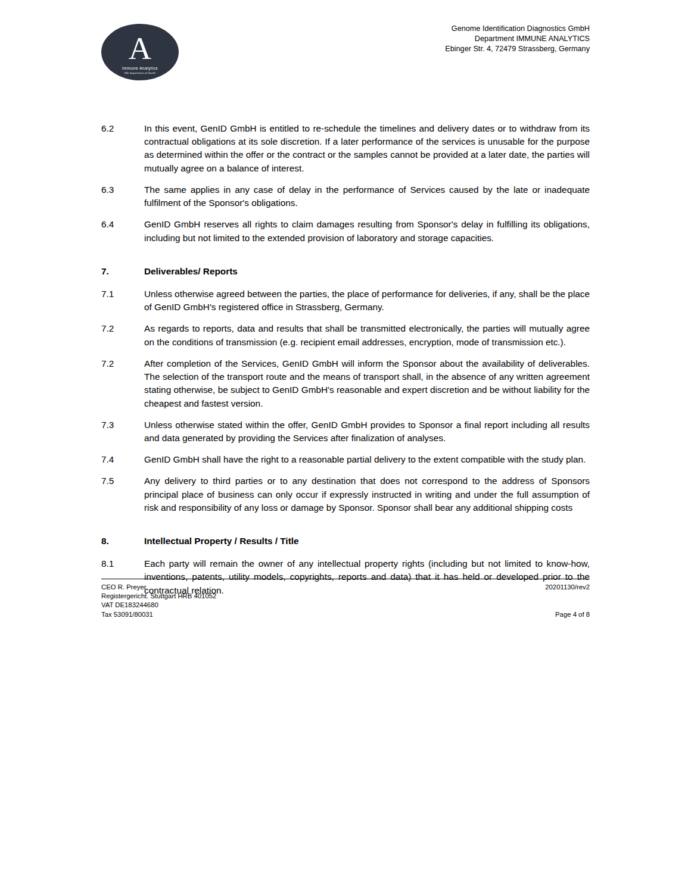A
Immune Analytics
GID department of GenID
Genome Identification Diagnostics GmbH
Department IMMUNE ANALYTICS
Ebinger Str. 4, 72479 Strassberg, Germany
6.2
In this event, GenID GmbH is entitled to re-schedule the timelines and delivery dates or to withdraw from its contractual obligations at its sole discretion. If a later performance of the services is unusable for the purpose as determined within the offer or the contract or the samples cannot be provided at a later date, the parties will mutually agree on a balance of interest.
6.3
The same applies in any case of delay in the performance of Services caused by the late or inadequate fulfilment of the Sponsor's obligations.
6.4
GenID GmbH reserves all rights to claim damages resulting from Sponsor's delay in fulfilling its obligations, including but not limited to the extended provision of laboratory and storage capacities.
7.
Deliverables/ Reports
7.1
Unless otherwise agreed between the parties, the place of performance for deliveries, if any, shall be the place of GenID GmbH's registered office in Strassberg, Germany.
7.2
As regards to reports, data and results that shall be transmitted electronically, the parties will mutually agree on the conditions of transmission (e.g. recipient email addresses, encryption, mode of transmission etc.).
7.2
After completion of the Services, GenID GmbH will inform the Sponsor about the availability of deliverables. The selection of the transport route and the means of transport shall, in the absence of any written agreement stating otherwise, be subject to GenID GmbH's reasonable and expert discretion and be without liability for the cheapest and fastest version.
7.3
Unless otherwise stated within the offer, GenID GmbH provides to Sponsor a final report including all results and data generated by providing the Services after finalization of analyses.
7.4
GenID GmbH shall have the right to a reasonable partial delivery to the extent compatible with the study plan.
7.5
Any delivery to third parties or to any destination that does not correspond to the address of Sponsors principal place of business can only occur if expressly instructed in writing and under the full assumption of risk and responsibility of any loss or damage by Sponsor. Sponsor shall bear any additional shipping costs
8.
Intellectual Property / Results / Title
8.1
Each party will remain the owner of any intellectual property rights (including but not limited to know-how, inventions, patents, utility models, copyrights, reports and data) that it has held or developed prior to the contractual relation.
CEO R. Preyer
20201130/rev2
Registergericht. Stuttgart HRB 401052
VAT DE183244680
Tax 53091/80031
Page 4 of 8